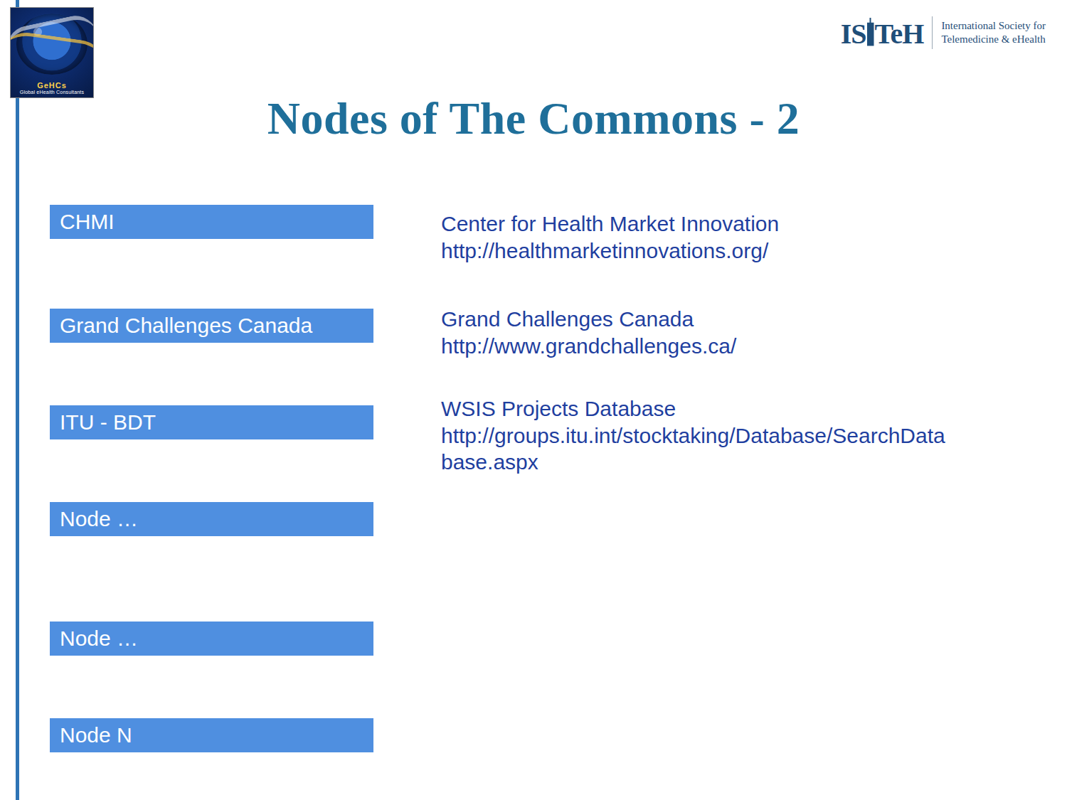GeHCs Global eHealth Consultants
IS TeH
International Society for
Telemedicine & eHealth
Nodes of The Commons - 2
CHMI
Grand Challenges Canada
ITU - BDT
Node …
Node …
Node N
Center for Health Market Innovation http://healthmarketinnovations.org/
Grand Challenges Canada http://www.grandchallenges.ca/
WSIS Projects Database http://groups.itu.int/stocktaking/Database/SearchData base.aspx